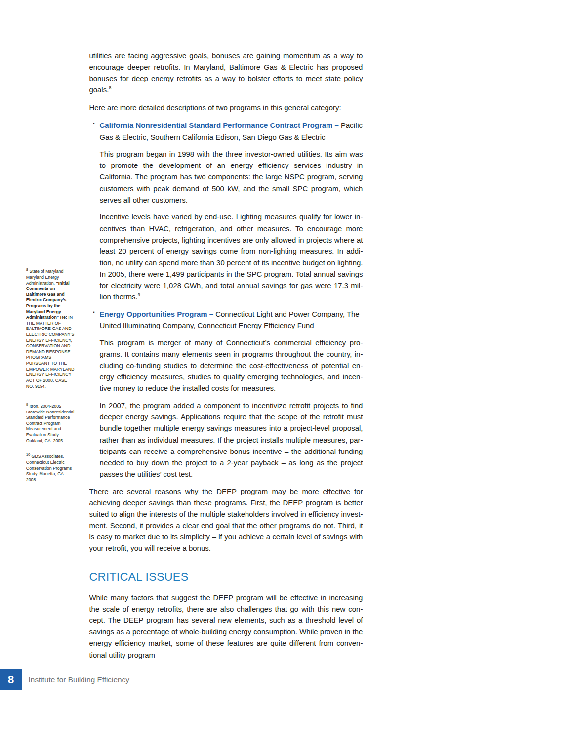8 State of Maryland Maryland Energy Administration. “Initial Comments on Baltimore Gas and Electric Company’s Programs by the Maryland Energy Administration” Re: In the matter of Baltimore Gas and Electric Company’s energy efficiency, conservation and demand response programs pursuant to the EmPOWER Maryland Energy Efficiency Act of 2008. Case No. 9154.
9 Itron. 2004-2005 Statewide Nonresidential Standard Performance Contract Program Measurement and Evaluation Study. Oakland, CA: 2005.
10 GDS Associates. Connecticut Electric Conservation Programs Study. Marietta, GA: 2008.
utilities are facing aggressive goals, bonuses are gaining momentum as a way to encourage deeper retrofits. In Maryland, Baltimore Gas & Electric has proposed bonuses for deep energy retrofits as a way to bolster efforts to meet state policy goals.8
Here are more detailed descriptions of two programs in this general category:
California Nonresidential Standard Performance Contract Program – Pacific Gas & Electric, Southern California Edison, San Diego Gas & Electric
This program began in 1998 with the three investor-owned utilities. Its aim was to promote the development of an energy efficiency services industry in California. The program has two components: the large NSPC program, serving customers with peak demand of 500 kW, and the small SPC program, which serves all other customers.
Incentive levels have varied by end-use. Lighting measures qualify for lower incentives than HVAC, refrigeration, and other measures. To encourage more comprehensive projects, lighting incentives are only allowed in projects where at least 20 percent of energy savings come from non-lighting measures. In addition, no utility can spend more than 30 percent of its incentive budget on lighting. In 2005, there were 1,499 participants in the SPC program. Total annual savings for electricity were 1,028 GWh, and total annual savings for gas were 17.3 million therms.9
Energy Opportunities Program – Connecticut Light and Power Company, The United Illuminating Company, Connecticut Energy Efficiency Fund
This program is merger of many of Connecticut’s commercial efficiency programs. It contains many elements seen in programs throughout the country, including co-funding studies to determine the cost-effectiveness of potential energy efficiency measures, studies to qualify emerging technologies, and incentive money to reduce the installed costs for measures.
In 2007, the program added a component to incentivize retrofit projects to find deeper energy savings. Applications require that the scope of the retrofit must bundle together multiple energy savings measures into a project-level proposal, rather than as individual measures. If the project installs multiple measures, participants can receive a comprehensive bonus incentive – the additional funding needed to buy down the project to a 2-year payback – as long as the project passes the utilities’ cost test.
There are several reasons why the DEEP program may be more effective for achieving deeper savings than these programs. First, the DEEP program is better suited to align the interests of the multiple stakeholders involved in efficiency investment. Second, it provides a clear end goal that the other programs do not. Third, it is easy to market due to its simplicity – if you achieve a certain level of savings with your retrofit, you will receive a bonus.
Critical Issues
While many factors that suggest the DEEP program will be effective in increasing the scale of energy retrofits, there are also challenges that go with this new concept. The DEEP program has several new elements, such as a threshold level of savings as a percentage of whole-building energy consumption. While proven in the energy efficiency market, some of these features are quite different from conventional utility program
8
Institute for Building Efficiency